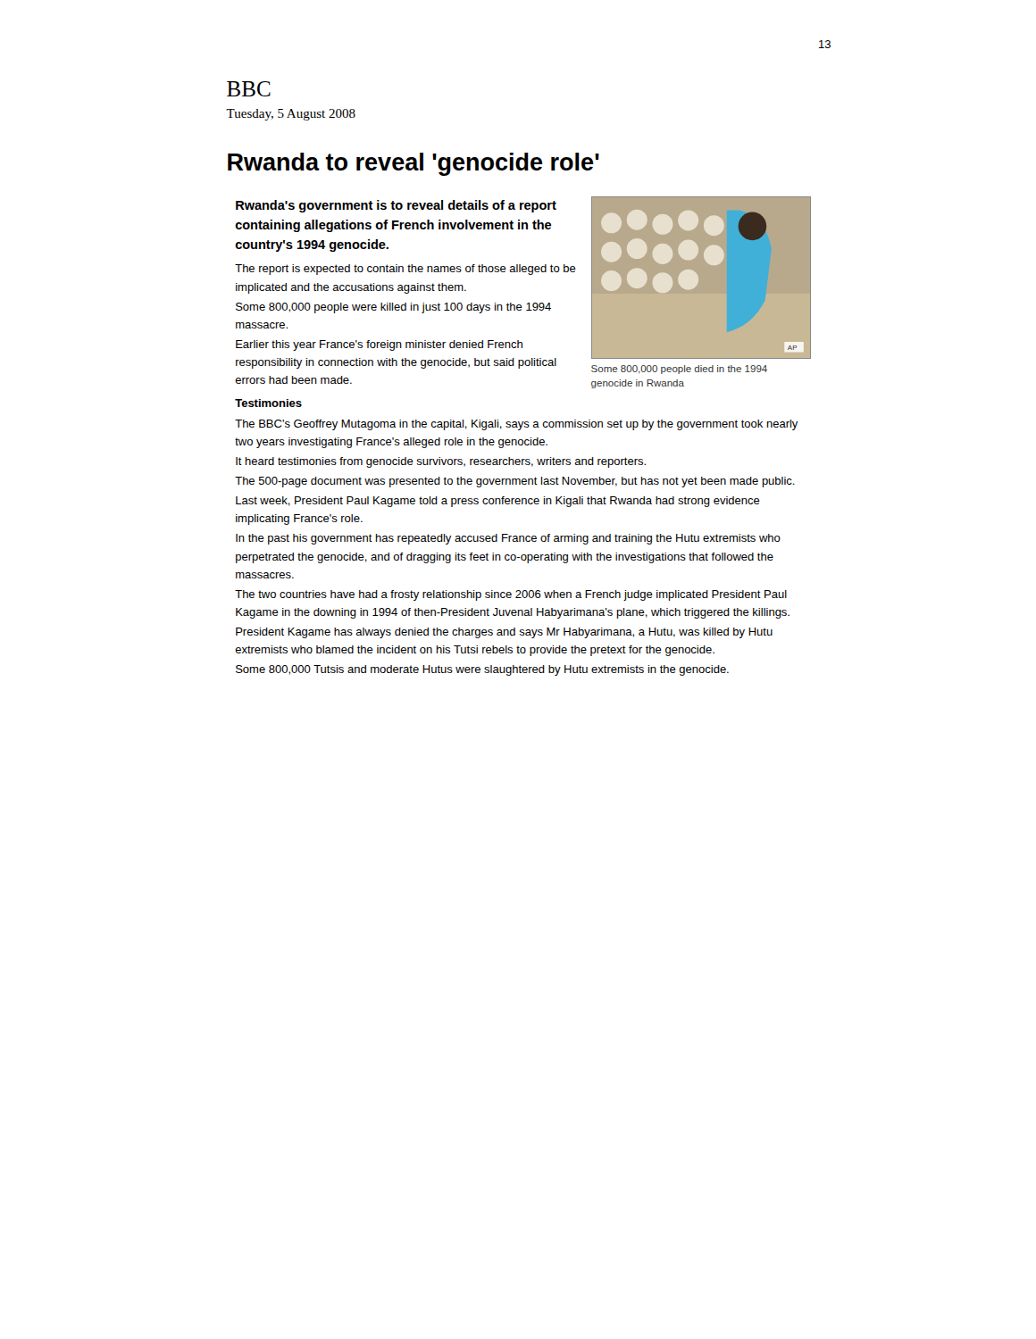13
BBC
Tuesday, 5 August 2008
Rwanda to reveal 'genocide role'
Some 800,000 people died in the 1994 genocide in Rwanda
Rwanda's government is to reveal details of a report containing allegations of French involvement in the country's 1994 genocide.
The report is expected to contain the names of those alleged to be implicated and the accusations against them.
Some 800,000 people were killed in just 100 days in the 1994 massacre.
Earlier this year France's foreign minister denied French responsibility in connection with the genocide, but said political errors had been made.
Testimonies
The BBC's Geoffrey Mutagoma in the capital, Kigali, says a commission set up by the government took nearly two years investigating France's alleged role in the genocide.
It heard testimonies from genocide survivors, researchers, writers and reporters.
The 500-page document was presented to the government last November, but has not yet been made public.
Last week, President Paul Kagame told a press conference in Kigali that Rwanda had strong evidence implicating France's role.
In the past his government has repeatedly accused France of arming and training the Hutu extremists who perpetrated the genocide, and of dragging its feet in co-operating with the investigations that followed the massacres.
The two countries have had a frosty relationship since 2006 when a French judge implicated President Paul Kagame in the downing in 1994 of then-President Juvenal Habyarimana's plane, which triggered the killings.
President Kagame has always denied the charges and says Mr Habyarimana, a Hutu, was killed by Hutu extremists who blamed the incident on his Tutsi rebels to provide the pretext for the genocide.
Some 800,000 Tutsis and moderate Hutus were slaughtered by Hutu extremists in the genocide.